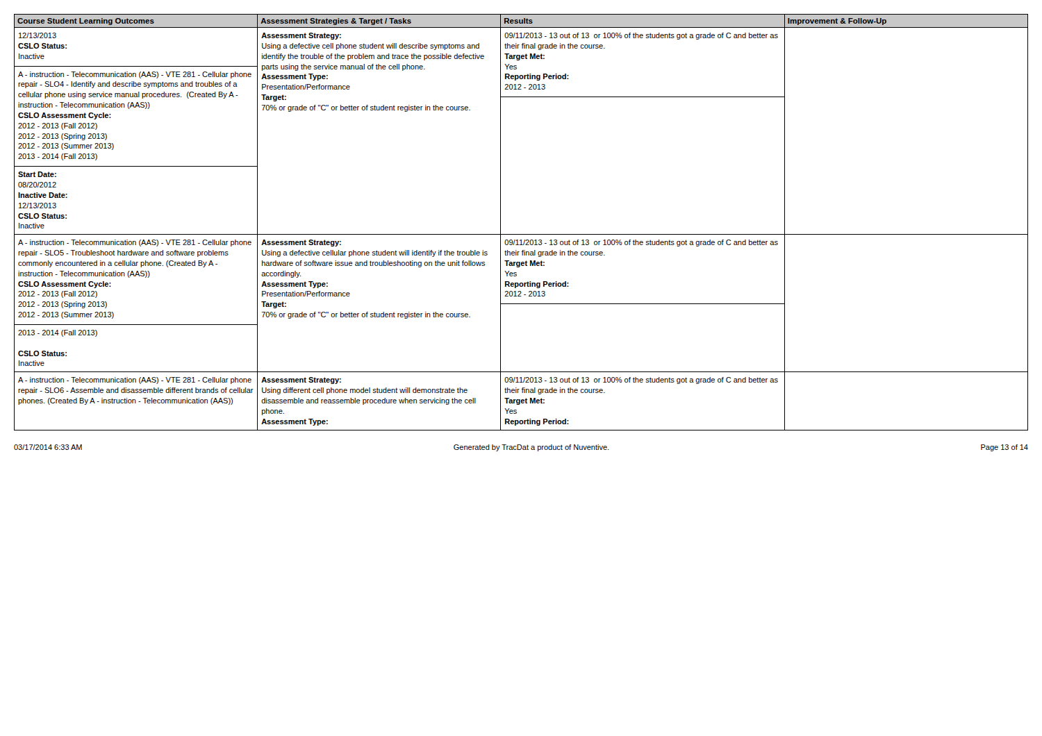| Course Student Learning Outcomes | Assessment Strategies & Target / Tasks | Results | Improvement & Follow-Up |
| --- | --- | --- | --- |
| 12/13/2013 CSLO Status: Inactive A - instruction - Telecommunication (AAS) - VTE 281 - Cellular phone repair - SLO4 - Identify and describe symptoms and troubles of a cellular phone using service manual procedures. (Created By A - instruction - Telecommunication (AAS)) CSLO Assessment Cycle: 2012 - 2013 (Fall 2012) 2012 - 2013 (Spring 2013) 2012 - 2013 (Summer 2013) 2013 - 2014 (Fall 2013) Start Date: 08/20/2012 Inactive Date: 12/13/2013 CSLO Status: Inactive | Assessment Strategy: Using a defective cell phone student will describe symptoms and identify the trouble of the problem and trace the possible defective parts using the service manual of the cell phone. Assessment Type: Presentation/Performance Target: 70% or grade of "C" or better of student register in the course. | 09/11/2013 - 13 out of 13 or 100% of the students got a grade of C and better as their final grade in the course. Target Met: Yes Reporting Period: 2012 - 2013 | |
| A - instruction - Telecommunication (AAS) - VTE 281 - Cellular phone repair - SLO5 - Troubleshoot hardware and software problems commonly encountered in a cellular phone. (Created By A - instruction - Telecommunication (AAS)) CSLO Assessment Cycle: 2012 - 2013 (Fall 2012) 2012 - 2013 (Spring 2013) 2012 - 2013 (Summer 2013) 2013 - 2014 (Fall 2013) CSLO Status: Inactive | Assessment Strategy: Using a defective cellular phone student will identify if the trouble is hardware of software issue and troubleshooting on the unit follows accordingly. Assessment Type: Presentation/Performance Target: 70% or grade of "C" or better of student register in the course. | 09/11/2013 - 13 out of 13 or 100% of the students got a grade of C and better as their final grade in the course. Target Met: Yes Reporting Period: 2012 - 2013 | |
| A - instruction - Telecommunication (AAS) - VTE 281 - Cellular phone repair - SLO6 - Assemble and disassemble different brands of cellular phones. (Created By A - instruction - Telecommunication (AAS)) | Assessment Strategy: Using different cell phone model student will demonstrate the disassemble and reassemble procedure when servicing the cell phone. Assessment Type: | 09/11/2013 - 13 out of 13 or 100% of the students got a grade of C and better as their final grade in the course. Target Met: Yes Reporting Period: | |
03/17/2014 6:33 AM
Generated by TracDat a product of Nuventive.
Page 13 of 14